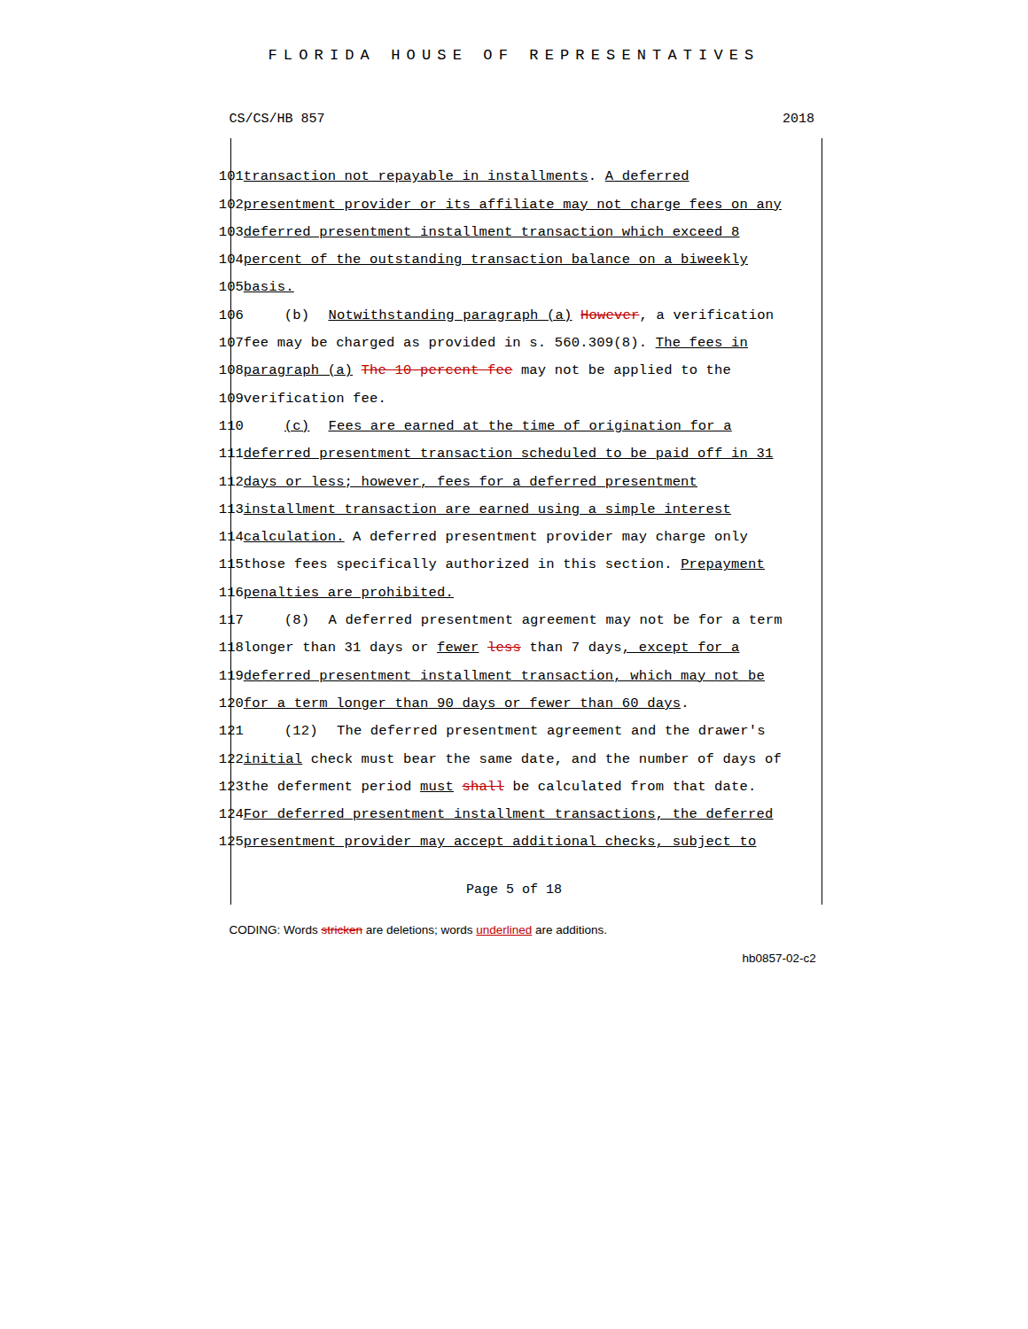FLORIDA HOUSE OF REPRESENTATIVES
CS/CS/HB 857 2018
| 101 | transaction not repayable in installments . A deferred |
| 102 | presentment provider or its affiliate may not charge fees on any |
| 103 | deferred presentment installment transaction which exceed 8 |
| 104 | percent of the outstanding transaction balance on a biweekly |
| 105 | basis. |
| 106 | (b) Notwithstanding paragraph (a) However , a verification |
| 107 | fee may be charged as provided in s. 560.309(8). The fees in |
| 108 | paragraph (a) The 10-percent fee may not be applied to the |
| 109 | verification fee. |
| 110 | (c) Fees are earned at the time of origination for a |
| 111 | deferred presentment transaction scheduled to be paid off in 31 |
| 112 | days or less; however, fees for a deferred presentment |
| 113 | installment transaction are earned using a simple interest |
| 114 | calculation. A deferred presentment provider may charge only |
| 115 | those fees specifically authorized in this section. Prepayment |
| 116 | penalties are prohibited. |
| 117 | (8) A deferred presentment agreement may not be for a term |
| 118 | longer than 31 days or fewer less than 7 days , except for a |
| 119 | deferred presentment installment transaction, which may not be |
| 120 | for a term longer than 90 days or fewer than 60 days . |
| 121 | (12) The deferred presentment agreement and the drawer's |
| 122 | initial check must bear the same date, and the number of days of |
| 123 | the deferment period must shall be calculated from that date. |
| 124 | For deferred presentment installment transactions, the deferred |
| 125 | presentment provider may accept additional checks, subject to |
Page 5 of 18
CODING: Words stricken are deletions; words underlined are additions.
hb0857-02-c2